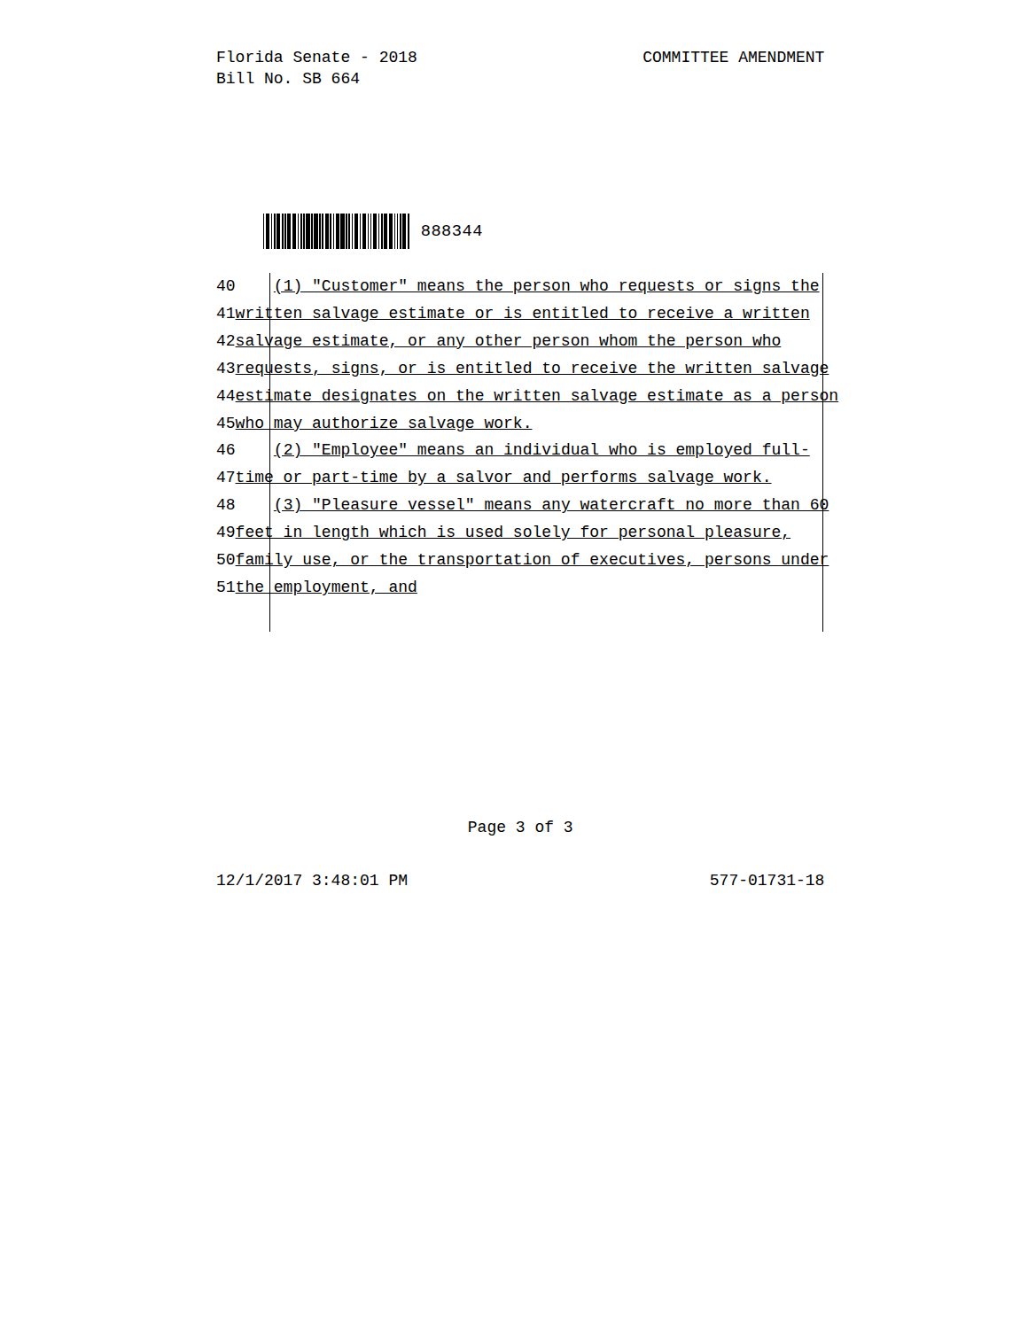Florida Senate - 2018 Bill No. SB 664
COMMITTEE AMENDMENT
888344
| 40 | (1) "Customer" means the person who requests or signs the |
| 41 | written salvage estimate or is entitled to receive a written |
| 42 | salvage estimate, or any other person whom the person who |
| 43 | requests, signs, or is entitled to receive the written salvage |
| 44 | estimate designates on the written salvage estimate as a person |
| 45 | who may authorize salvage work. |
| 46 | (2) "Employee" means an individual who is employed full- |
| 47 | time or part-time by a salvor and performs salvage work. |
| 48 | (3) "Pleasure vessel" means any watercraft no more than 60 |
| 49 | feet in length which is used solely for personal pleasure, |
| 50 | family use, or the transportation of executives, persons under |
| 51 | the employment, and |
Page 3 of 3
12/1/2017 3:48:01 PM 577-01731-18